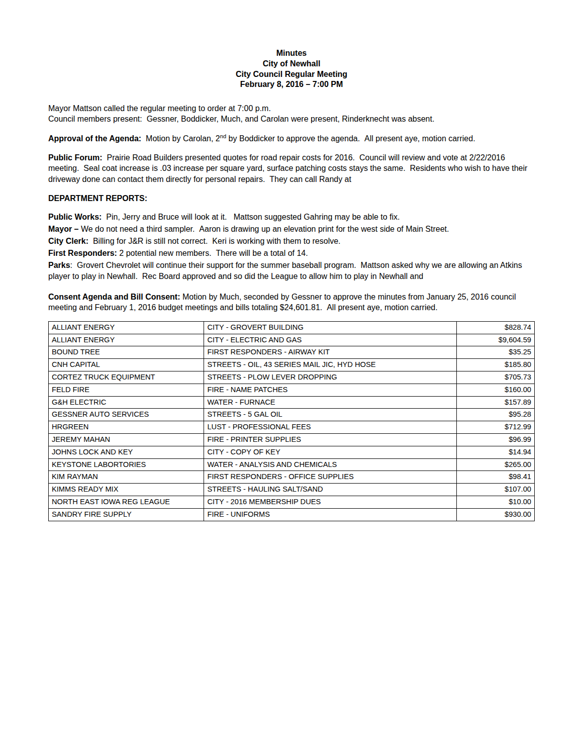Minutes
City of Newhall
City Council Regular Meeting
February 8, 2016 – 7:00 PM
Mayor Mattson called the regular meeting to order at 7:00 p.m.
Council members present: Gessner, Boddicker, Much, and Carolan were present, Rinderknecht was absent.
Approval of the Agenda: Motion by Carolan, 2nd by Boddicker to approve the agenda. All present aye, motion carried.
Public Forum: Prairie Road Builders presented quotes for road repair costs for 2016. Council will review and vote at 2/22/2016 meeting. Seal coat increase is .03 increase per square yard, surface patching costs stays the same. Residents who wish to have their driveway done can contact them directly for personal repairs. They can call Randy at
DEPARTMENT REPORTS:
Public Works: Pin, Jerry and Bruce will look at it. Mattson suggested Gahring may be able to fix.
Mayor – We do not need a third sampler. Aaron is drawing up an elevation print for the west side of Main Street.
City Clerk: Billing for J&R is still not correct. Keri is working with them to resolve.
First Responders: 2 potential new members. There will be a total of 14.
Parks: Grovert Chevrolet will continue their support for the summer baseball program. Mattson asked why we are allowing an Atkins player to play in Newhall. Rec Board approved and so did the League to allow him to play in Newhall and
Consent Agenda and Bill Consent: Motion by Much, seconded by Gessner to approve the minutes from January 25, 2016 council meeting and February 1, 2016 budget meetings and bills totaling $24,601.81. All present aye, motion carried.
| ALLIANT ENERGY | CITY - GROVERT BUILDING | $828.74 |
| ALLIANT ENERGY | CITY - ELECTRIC AND GAS | $9,604.59 |
| BOUND TREE | FIRST RESPONDERS - AIRWAY KIT | $35.25 |
| CNH CAPITAL | STREETS - OIL, 43 SERIES MAIL JIC, HYD HOSE | $185.80 |
| CORTEZ TRUCK EQUIPMENT | STREETS - PLOW LEVER DROPPING | $705.73 |
| FELD FIRE | FIRE - NAME PATCHES | $160.00 |
| G&H ELECTRIC | WATER - FURNACE | $157.89 |
| GESSNER AUTO SERVICES | STREETS - 5 GAL OIL | $95.28 |
| HRGREEN | LUST - PROFESSIONAL FEES | $712.99 |
| JEREMY MAHAN | FIRE - PRINTER SUPPLIES | $96.99 |
| JOHNS LOCK AND KEY | CITY - COPY OF KEY | $14.94 |
| KEYSTONE LABORTORIES | WATER - ANALYSIS AND CHEMICALS | $265.00 |
| KIM RAYMAN | FIRST RESPONDERS - OFFICE SUPPLIES | $98.41 |
| KIMMS READY MIX | STREETS - HAULING SALT/SAND | $107.00 |
| NORTH EAST IOWA REG LEAGUE | CITY - 2016 MEMBERSHIP DUES | $10.00 |
| SANDRY FIRE SUPPLY | FIRE - UNIFORMS | $930.00 |